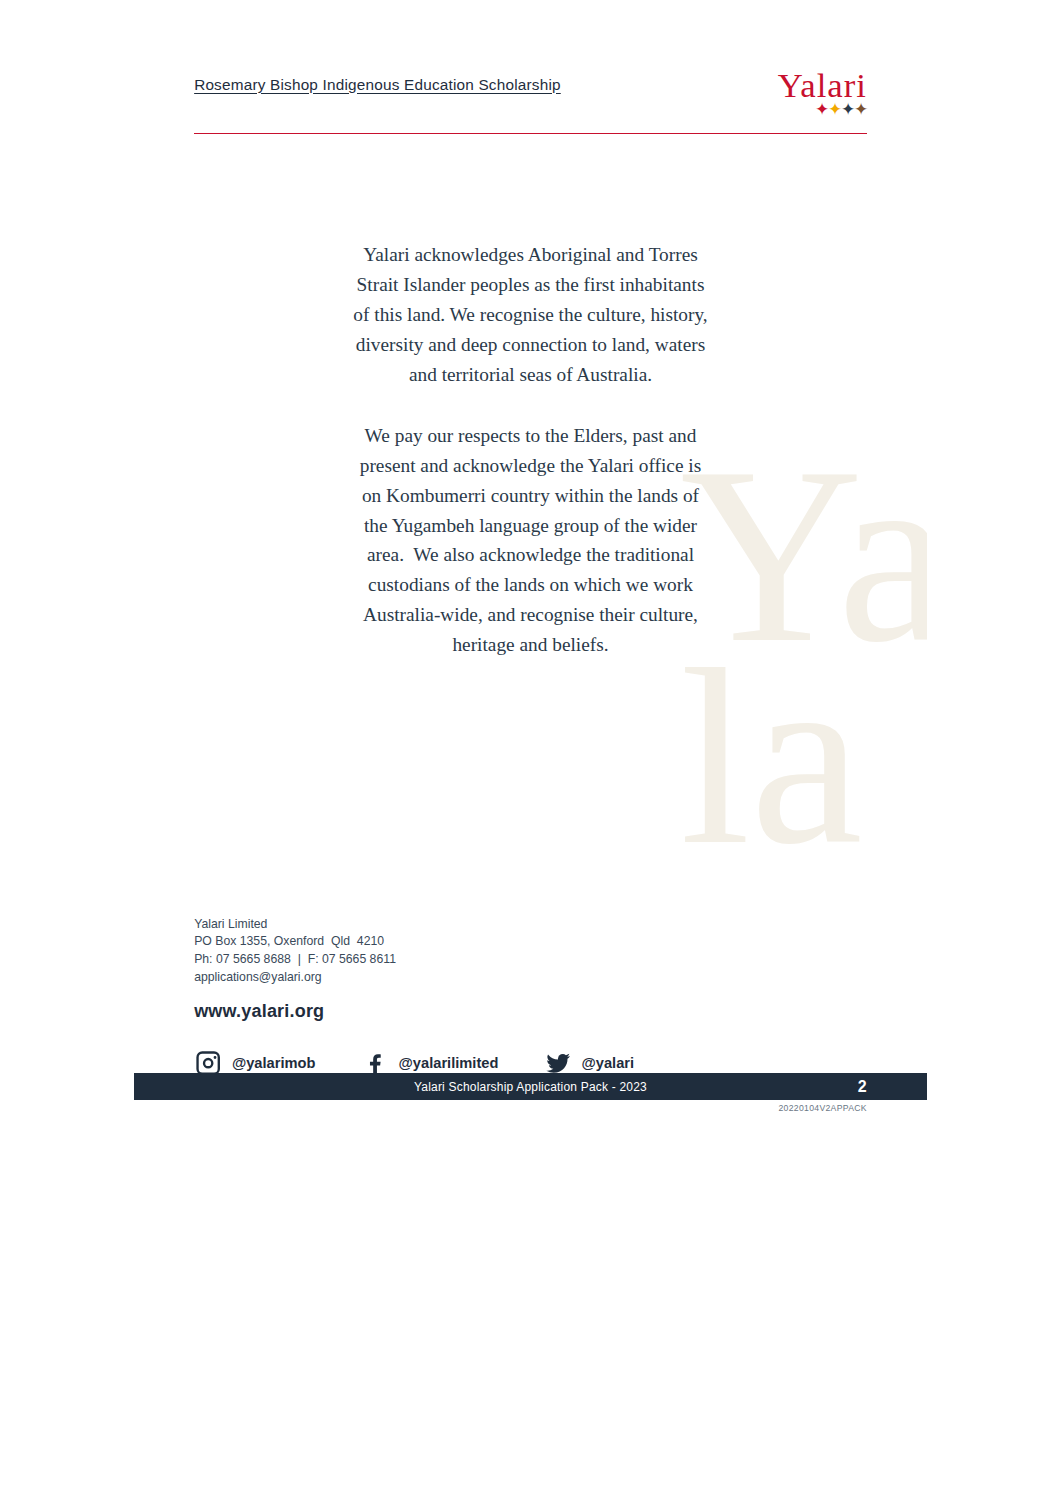Rosemary Bishop Indigenous Education Scholarship
Yalari ✦✦✦✦
Ya la
Yalari acknowledges Aboriginal and Torres Strait Islander peoples as the first inhabitants of this land. We recognise the culture, history, diversity and deep connection to land, waters and territorial seas of Australia.
We pay our respects to the Elders, past and present and acknowledge the Yalari office is on Kombumerri country within the lands of the Yugambeh language group of the wider area. We also acknowledge the traditional custodians of the lands on which we work Australia-wide, and recognise their culture, heritage and beliefs.
Yalari Limited
PO Box 1355, Oxenford Qld 4210
Ph: 07 5665 8688 | F: 07 5665 8611
applications@yalari.org
www.yalari.org
@yalarimob
@yalarilimited
@yalari
Yalari Scholarship Application Pack - 2023 2
20220104V2APPACK